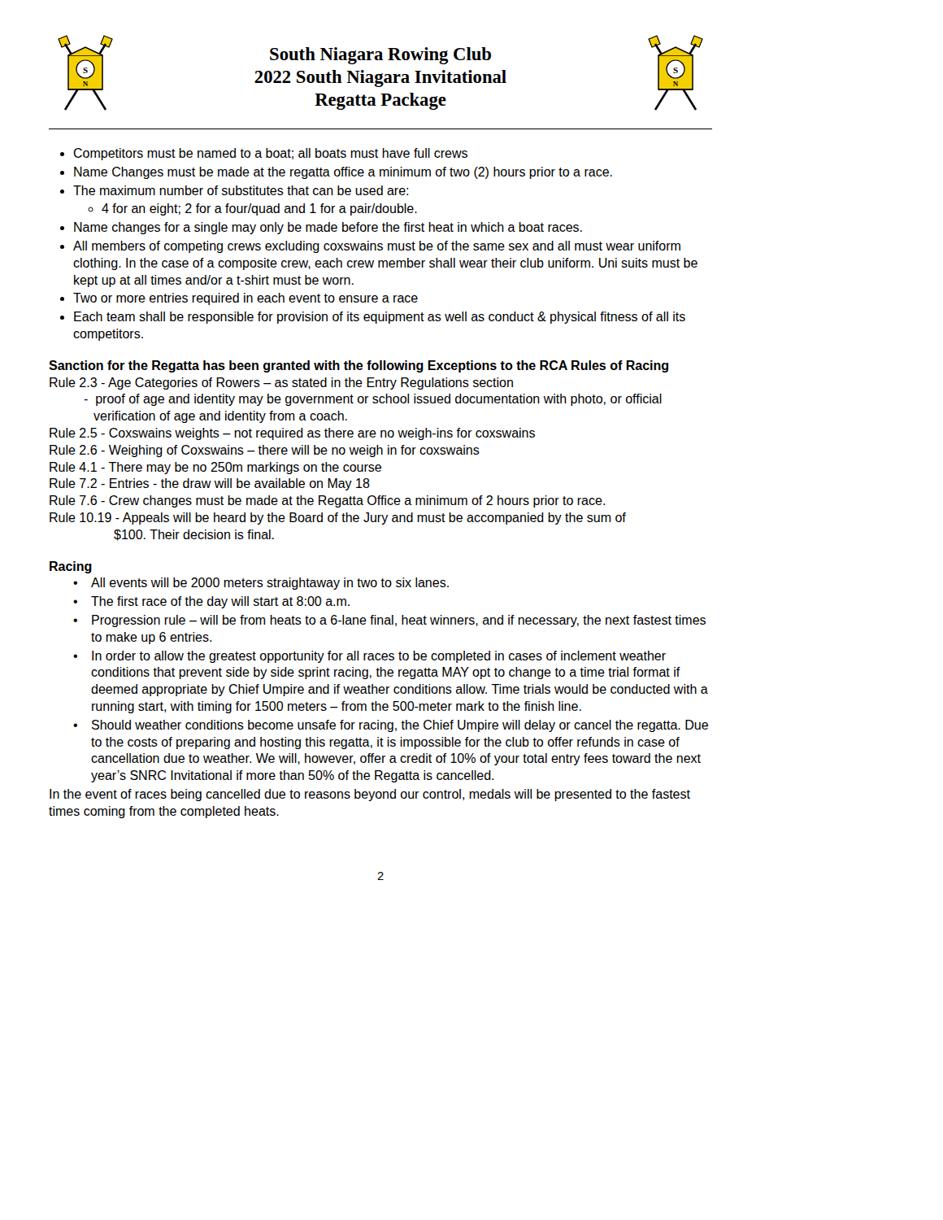S N
South Niagara Rowing Club
2022 South Niagara Invitational
Regatta Package
S N
Competitors must be named to a boat; all boats must have full crews
Name Changes must be made at the regatta office a minimum of two (2) hours prior to a race.
The maximum number of substitutes that can be used are:
4 for an eight; 2 for a four/quad and 1 for a pair/double.
Name changes for a single may only be made before the first heat in which a boat races.
All members of competing crews excluding coxswains must be of the same sex and all must wear uniform clothing. In the case of a composite crew, each crew member shall wear their club uniform. Uni suits must be kept up at all times and/or a t-shirt must be worn.
Two or more entries required in each event to ensure a race
Each team shall be responsible for provision of its equipment as well as conduct & physical fitness of all its competitors.
Sanction for the Regatta has been granted with the following Exceptions to the RCA Rules of Racing
Rule 2.3 - Age Categories of Rowers – as stated in the Entry Regulations section
- proof of age and identity may be government or school issued documentation with photo, or official verification of age and identity from a coach.
Rule 2.5 - Coxswains weights – not required as there are no weigh-ins for coxswains
Rule 2.6 - Weighing of Coxswains – there will be no weigh in for coxswains
Rule 4.1 - There may be no 250m markings on the course
Rule 7.2 - Entries - the draw will be available on May 18
Rule 7.6 - Crew changes must be made at the Regatta Office a minimum of 2 hours prior to race.
Rule 10.19 - Appeals will be heard by the Board of the Jury and must be accompanied by the sum of
$100. Their decision is final.
Racing
All events will be 2000 meters straightaway in two to six lanes.
The first race of the day will start at 8:00 a.m.
Progression rule – will be from heats to a 6-lane final, heat winners, and if necessary, the next fastest times to make up 6 entries.
In order to allow the greatest opportunity for all races to be completed in cases of inclement weather conditions that prevent side by side sprint racing, the regatta MAY opt to change to a time trial format if deemed appropriate by Chief Umpire and if weather conditions allow. Time trials would be conducted with a running start, with timing for 1500 meters – from the 500-meter mark to the finish line.
Should weather conditions become unsafe for racing, the Chief Umpire will delay or cancel the regatta. Due to the costs of preparing and hosting this regatta, it is impossible for the club to offer refunds in case of cancellation due to weather. We will, however, offer a credit of 10% of your total entry fees toward the next year’s SNRC Invitational if more than 50% of the Regatta is cancelled.
In the event of races being cancelled due to reasons beyond our control, medals will be presented to the fastest times coming from the completed heats.
2